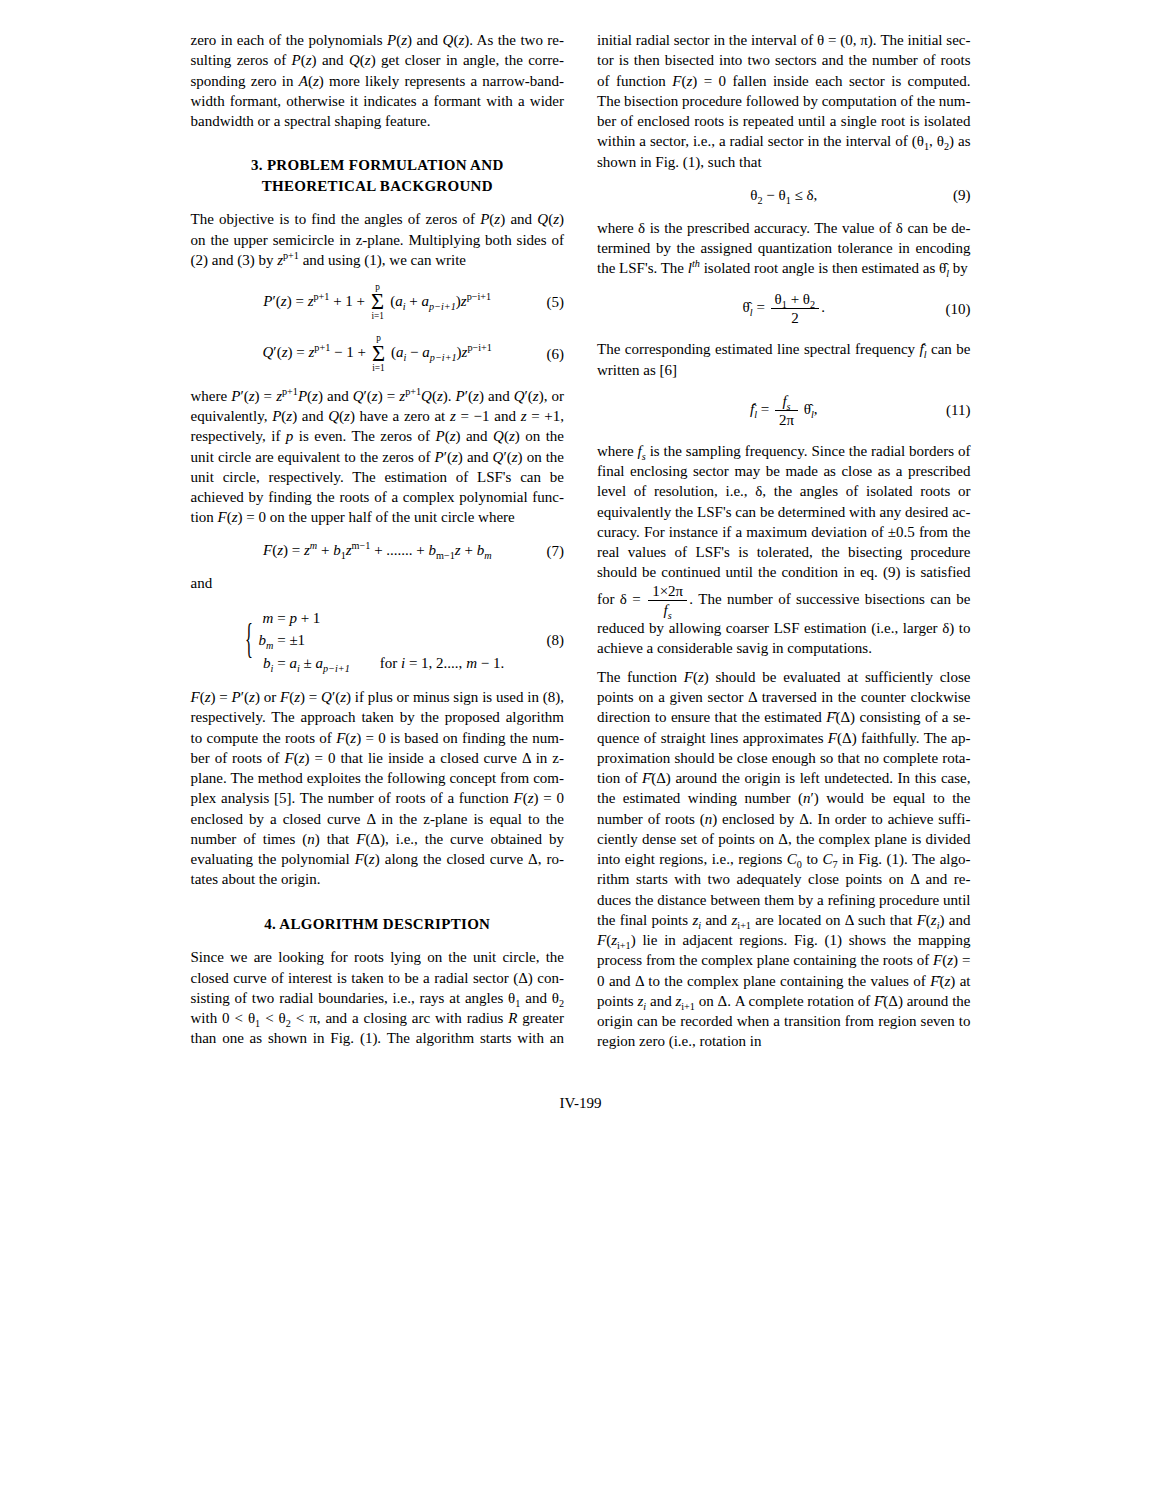zero in each of the polynomials P(z) and Q(z). As the two resulting zeros of P(z) and Q(z) get closer in angle, the corresponding zero in A(z) more likely represents a narrow-bandwidth formant, otherwise it indicates a formant with a wider bandwidth or a spectral shaping feature.
3. Problem Formulation and
Theoretical Background
The objective is to find the angles of zeros of P(z) and Q(z) on the upper semicircle in z-plane. Multiplying both sides of (2) and (3) by zp+1 and using (1), we can write
P′(z) = zp+1 + 1 + pΣi=1 (ai + ap−i+1)zp−i+1 (5)
Q′(z) = zp+1 − 1 + pΣi=1 (ai − ap−i+1)zp−i+1 (6)
where P′(z) = zp+1P(z) and Q′(z) = zp+1Q(z). P′(z) and Q′(z), or equivalently, P(z) and Q(z) have a zero at z = −1 and z = +1, respectively, if p is even. The zeros of P(z) and Q(z) on the unit circle are equivalent to the zeros of P′(z) and Q′(z) on the unit circle, respectively. The estimation of LSF's can be achieved by finding the roots of a complex polynomial function F(z) = 0 on the upper half of the unit circle where
F(z) = zm + b1zm−1 + ....... + bm−1z + bm (7)
and
| m = | p + 1 |
| b m = | ±1 |
| b i = | a i ± a p−i+1 for i = 1, 2...., m − 1. |
(8)
F(z) = P′(z) or F(z) = Q′(z) if plus or minus sign is used in (8), respectively. The approach taken by the proposed algorithm to compute the roots of F(z) = 0 is based on finding the number of roots of F(z) = 0 that lie inside a closed curve Δ in z-plane. The method exploites the following concept from complex analysis [5]. The number of roots of a function F(z) = 0 enclosed by a closed curve Δ in the z-plane is equal to the number of times (n) that F(Δ), i.e., the curve obtained by evaluating the polynomial F(z) along the closed curve Δ, rotates about the origin.
4. Algorithm Description
Since we are looking for roots lying on the unit circle, the closed curve of interest is taken to be a radial sector (Δ) consisting of two radial boundaries, i.e., rays at angles θ1 and θ2 with 0 < θ1 < θ2 < π, and a closing arc with radius R greater than one as shown in Fig. (1). The algorithm starts with an initial radial sector in the interval of θ = (0, π). The initial sector is then bisected into two sectors and the number of roots of function F(z) = 0 fallen inside each sector is computed. The bisection procedure followed by computation of the number of enclosed roots is repeated until a single root is isolated within a sector, i.e., a radial sector in the interval of (θ1, θ2) as shown in Fig. (1), such that
θ2 − θ1 ≤ δ, (9)
where δ is the prescribed accuracy. The value of δ can be determined by the assigned quantization tolerance in encoding the LSF's. The lth isolated root angle is then estimated as θ̂l by
θ̂l = θ1 + θ22. (10)
The corresponding estimated line spectral frequency f̂l can be written as [6]
f̂l = fs 2π θ̂l, (11)
where fs is the sampling frequency. Since the radial borders of final enclosing sector may be made as close as a prescribed level of resolution, i.e., δ, the angles of isolated roots or equivalently the LSF's can be determined with any desired accuracy. For instance if a maximum deviation of ±0.5 from the real values of LSF's is tolerated, the bisecting procedure should be continued until the condition in eq. (9) is satisfied for δ = 1×2π fs. The number of successive bisections can be reduced by allowing coarser LSF estimation (i.e., larger δ) to achieve a considerable savig in computations.
The function F(z) should be evaluated at sufficiently close points on a given sector Δ traversed in the counter clockwise direction to ensure that the estimated F̂(Δ) consisting of a sequence of straight lines approximates F(Δ) faithfully. The approximation should be close enough so that no complete rotation of F̂(Δ) around the origin is left undetected. In this case, the estimated winding number (n′) would be equal to the number of roots (n) enclosed by Δ. In order to achieve sufficiently dense set of points on Δ, the complex plane is divided into eight regions, i.e., regions C0 to C7 in Fig. (1). The algorithm starts with two adequately close points on Δ and reduces the distance between them by a refining procedure until the final points zi and zi+1 are located on Δ such that F(zi) and F(zi+1) lie in adjacent regions. Fig. (1) shows the mapping process from the complex plane containing the roots of F(z) = 0 and Δ to the complex plane containing the values of F̂(z) at points zi and zi+1 on Δ. A complete rotation of F̂(Δ) around the origin can be recorded when a transition from region seven to region zero (i.e., rotation in
IV-199